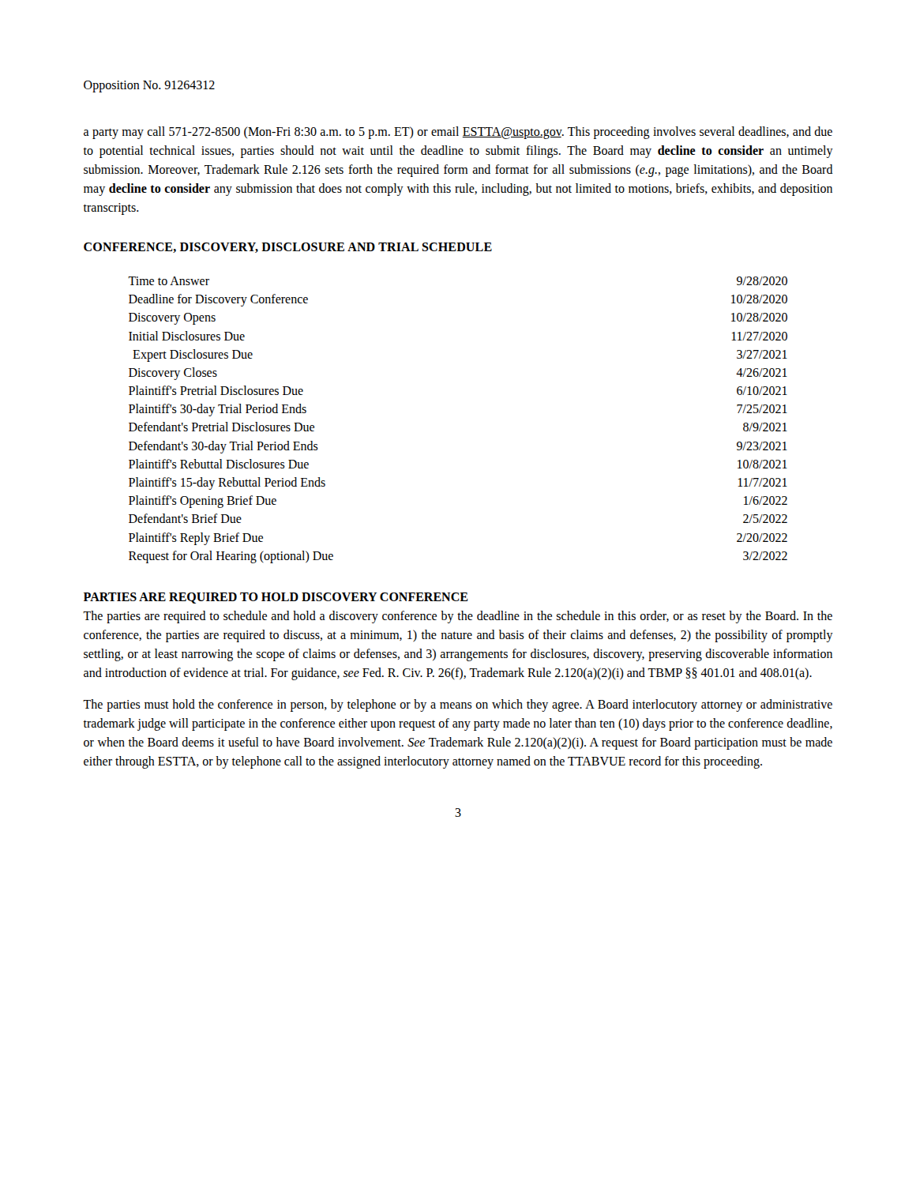Opposition No. 91264312
a party may call 571-272-8500 (Mon-Fri 8:30 a.m. to 5 p.m. ET) or email ESTTA@uspto.gov. This proceeding involves several deadlines, and due to potential technical issues, parties should not wait until the deadline to submit filings. The Board may decline to consider an untimely submission. Moreover, Trademark Rule 2.126 sets forth the required form and format for all submissions (e.g., page limitations), and the Board may decline to consider any submission that does not comply with this rule, including, but not limited to motions, briefs, exhibits, and deposition transcripts.
CONFERENCE, DISCOVERY, DISCLOSURE AND TRIAL SCHEDULE
| Time to Answer | 9/28/2020 |
| Deadline for Discovery Conference | 10/28/2020 |
| Discovery Opens | 10/28/2020 |
| Initial Disclosures Due | 11/27/2020 |
| Expert Disclosures Due | 3/27/2021 |
| Discovery Closes | 4/26/2021 |
| Plaintiff's Pretrial Disclosures Due | 6/10/2021 |
| Plaintiff's 30-day Trial Period Ends | 7/25/2021 |
| Defendant's Pretrial Disclosures Due | 8/9/2021 |
| Defendant's 30-day Trial Period Ends | 9/23/2021 |
| Plaintiff's Rebuttal Disclosures Due | 10/8/2021 |
| Plaintiff's 15-day Rebuttal Period Ends | 11/7/2021 |
| Plaintiff's Opening Brief Due | 1/6/2022 |
| Defendant's Brief Due | 2/5/2022 |
| Plaintiff's Reply Brief Due | 2/20/2022 |
| Request for Oral Hearing (optional) Due | 3/2/2022 |
PARTIES ARE REQUIRED TO HOLD DISCOVERY CONFERENCE
The parties are required to schedule and hold a discovery conference by the deadline in the schedule in this order, or as reset by the Board. In the conference, the parties are required to discuss, at a minimum, 1) the nature and basis of their claims and defenses, 2) the possibility of promptly settling, or at least narrowing the scope of claims or defenses, and 3) arrangements for disclosures, discovery, preserving discoverable information and introduction of evidence at trial. For guidance, see Fed. R. Civ. P. 26(f), Trademark Rule 2.120(a)(2)(i) and TBMP §§ 401.01 and 408.01(a).
The parties must hold the conference in person, by telephone or by a means on which they agree. A Board interlocutory attorney or administrative trademark judge will participate in the conference either upon request of any party made no later than ten (10) days prior to the conference deadline, or when the Board deems it useful to have Board involvement. See Trademark Rule 2.120(a)(2)(i). A request for Board participation must be made either through ESTTA, or by telephone call to the assigned interlocutory attorney named on the TTABVUE record for this proceeding.
3